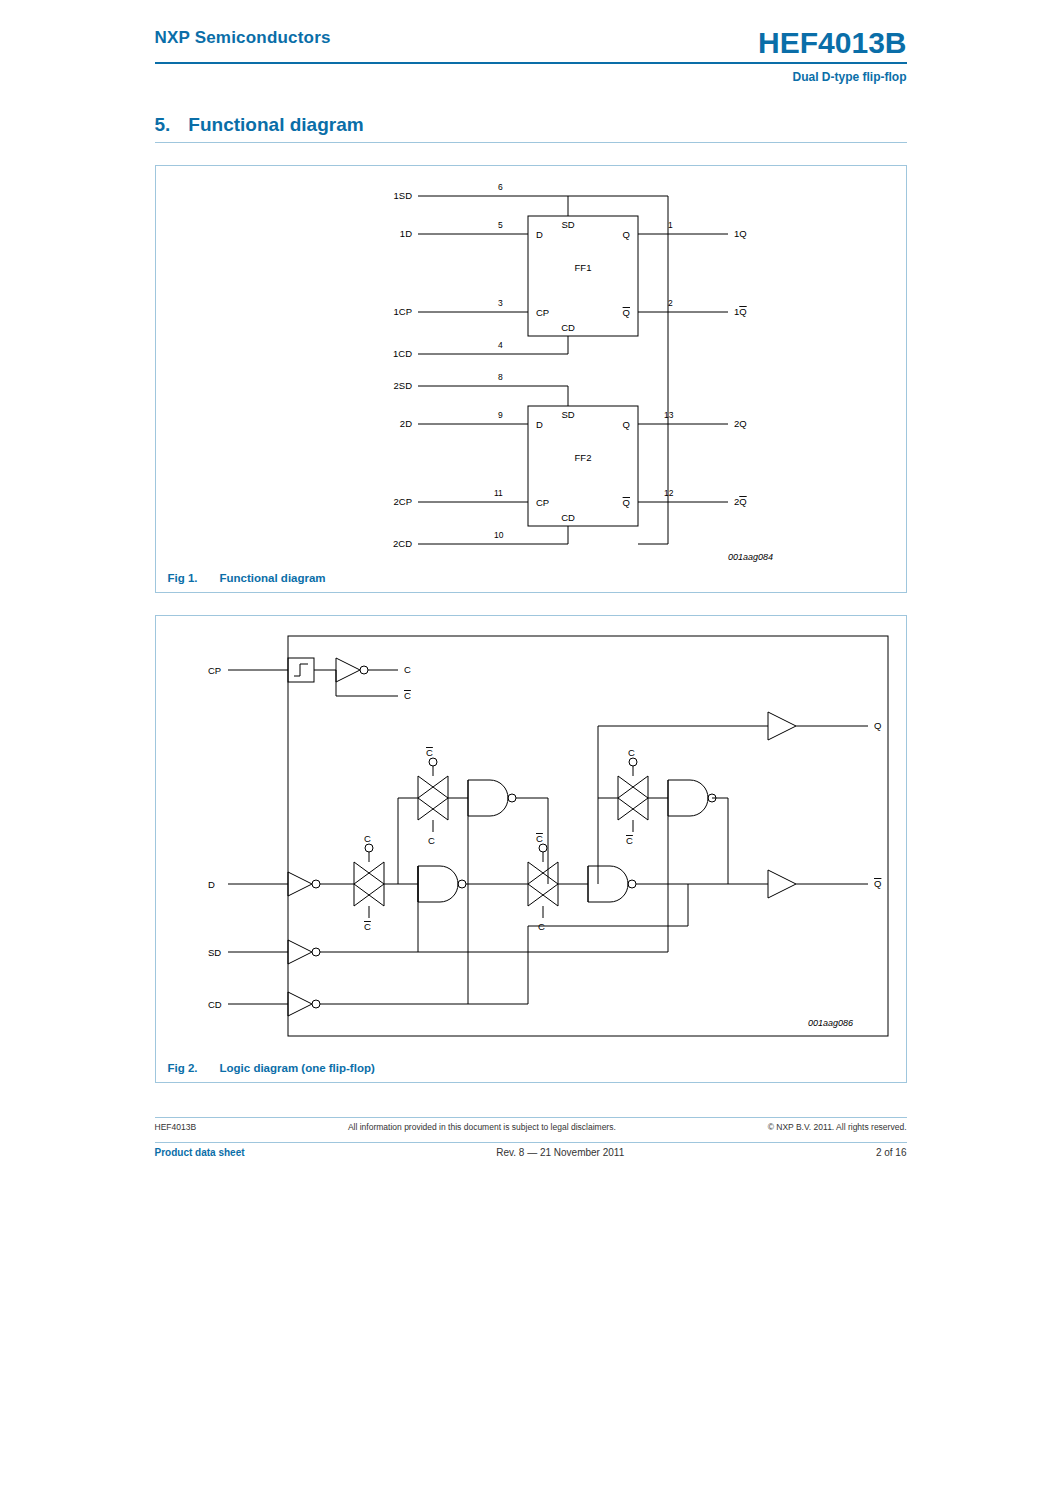NXP Semiconductors
HEF4013B
Dual D-type flip-flop
5. Functional diagram
FF1 D Q CP Q SD CD 1SD 6 1D 5 1CP 3 1CD 4 1Q 1 1Q 2 FF2 D Q CP Q SD CD 2SD 8 2D 9 2CP 11 2CD 10 2Q 13 2Q 12 001aag084
Fig 1. Functional diagram
CP C C D SD CD C C C C C C C C Q Q 001aag086
Fig 2. Logic diagram (one flip-flop)
HEF4013B
All information provided in this document is subject to legal disclaimers.
© NXP B.V. 2011. All rights reserved.
Product data sheet
Rev. 8 — 21 November 2011
2 of 16